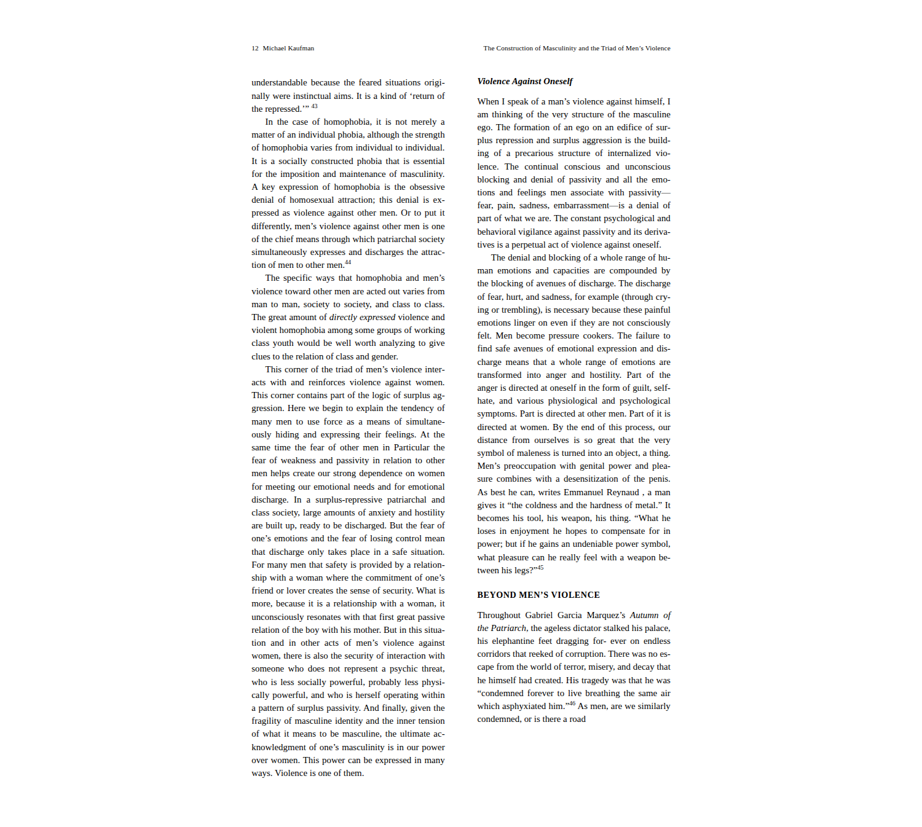12 Michael Kaufman The Construction of Masculinity and the Triad of Men’s Violence
understandable because the feared situations originally were instinctual aims. It is a kind of ‘return of the repressed.’” 43
In the case of homophobia, it is not merely a matter of an individual phobia, although the strength of homophobia varies from individual to individual. It is a socially constructed phobia that is essential for the imposition and maintenance of masculinity. A key expression of homophobia is the obsessive denial of homosexual attraction; this denial is expressed as violence against other men. Or to put it differently, men’s violence against other men is one of the chief means through which patriarchal society simultaneously expresses and discharges the attraction of men to other men.44
The specific ways that homophobia and men’s violence toward other men are acted out varies from man to man, society to society, and class to class. The great amount of directly expressed violence and violent homophobia among some groups of working class youth would be well worth analyzing to give clues to the relation of class and gender.
This corner of the triad of men’s violence interacts with and reinforces violence against women. This corner contains part of the logic of surplus aggression. Here we begin to explain the tendency of many men to use force as a means of simultaneously hiding and expressing their feelings. At the same time the fear of other men in Particular the fear of weakness and passivity in relation to other men helps create our strong dependence on women for meeting our emotional needs and for emotional discharge. In a surplus-repressive patriarchal and class society, large amounts of anxiety and hostility are built up, ready to be discharged. But the fear of one’s emotions and the fear of losing control mean that discharge only takes place in a safe situation. For many men that safety is provided by a relationship with a woman where the commitment of one’s friend or lover creates the sense of security. What is more, because it is a relationship with a woman, it unconsciously resonates with that first great passive relation of the boy with his mother. But in this situation and in other acts of men’s violence against women, there is also the security of interaction with someone who does not represent a psychic threat, who is less socially powerful, probably less physically powerful, and who is herself operating within a pattern of surplus passivity. And finally, given the fragility of masculine identity and the inner tension of what it means to be masculine, the ultimate acknowledgment of one’s masculinity is in our power over women. This power can be expressed in many ways. Violence is one of them.
Violence Against Oneself
When I speak of a man’s violence against himself, I am thinking of the very structure of the masculine ego. The formation of an ego on an edifice of surplus repression and surplus aggression is the building of a precarious structure of internalized violence. The continual conscious and unconscious blocking and denial of passivity and all the emotions and feelings men associate with passivity—fear, pain, sadness, embarrassment—is a denial of part of what we are. The constant psychological and behavioral vigilance against passivity and its derivatives is a perpetual act of violence against oneself.
The denial and blocking of a whole range of human emotions and capacities are compounded by the blocking of avenues of discharge. The discharge of fear, hurt, and sadness, for example (through crying or trembling), is necessary because these painful emotions linger on even if they are not consciously felt. Men become pressure cookers. The failure to find safe avenues of emotional expression and discharge means that a whole range of emotions are transformed into anger and hostility. Part of the anger is directed at oneself in the form of guilt, self-hate, and various physiological and psychological symptoms. Part is directed at other men. Part of it is directed at women. By the end of this process, our distance from ourselves is so great that the very symbol of maleness is turned into an object, a thing. Men’s preoccupation with genital power and pleasure combines with a desensitization of the penis. As best he can, writes Emmanuel Reynaud , a man gives it “the coldness and the hardness of metal.” It becomes his tool, his weapon, his thing. “What he loses in enjoyment he hopes to compensate for in power; but if he gains an undeniable power symbol, what pleasure can he really feel with a weapon between his legs?”45
BEYOND MEN’S VIOLENCE
Throughout Gabriel Garcia Marquez’s Autumn of the Patriarch, the ageless dictator stalked his palace, his elephantine feet dragging for- ever on endless corridors that reeked of corruption. There was no escape from the world of terror, misery, and decay that he himself had created. His tragedy was that he was “condemned forever to live breathing the same air which asphyxiated him.”46 As men, are we similarly condemned, or is there a road